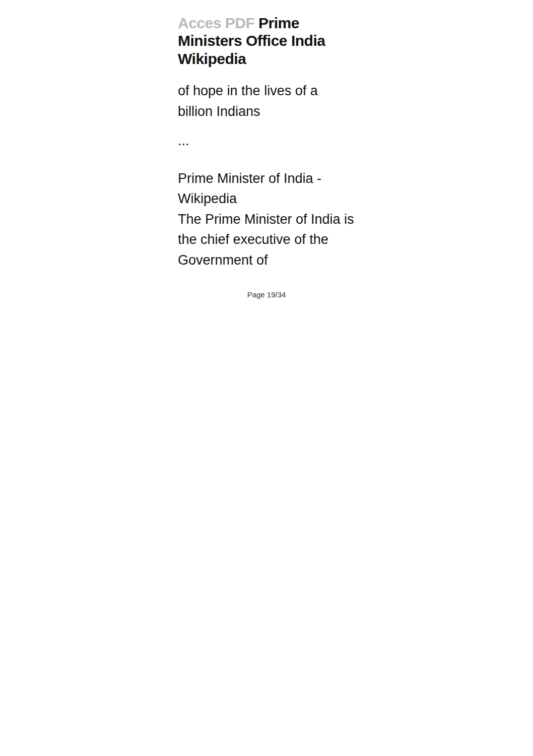Acces PDF Prime Ministers Office India Wikipedia
of hope in the lives of a billion Indians
...
Prime Minister of India - Wikipedia
The Prime Minister of India is the chief executive of the Government of
Page 19/34